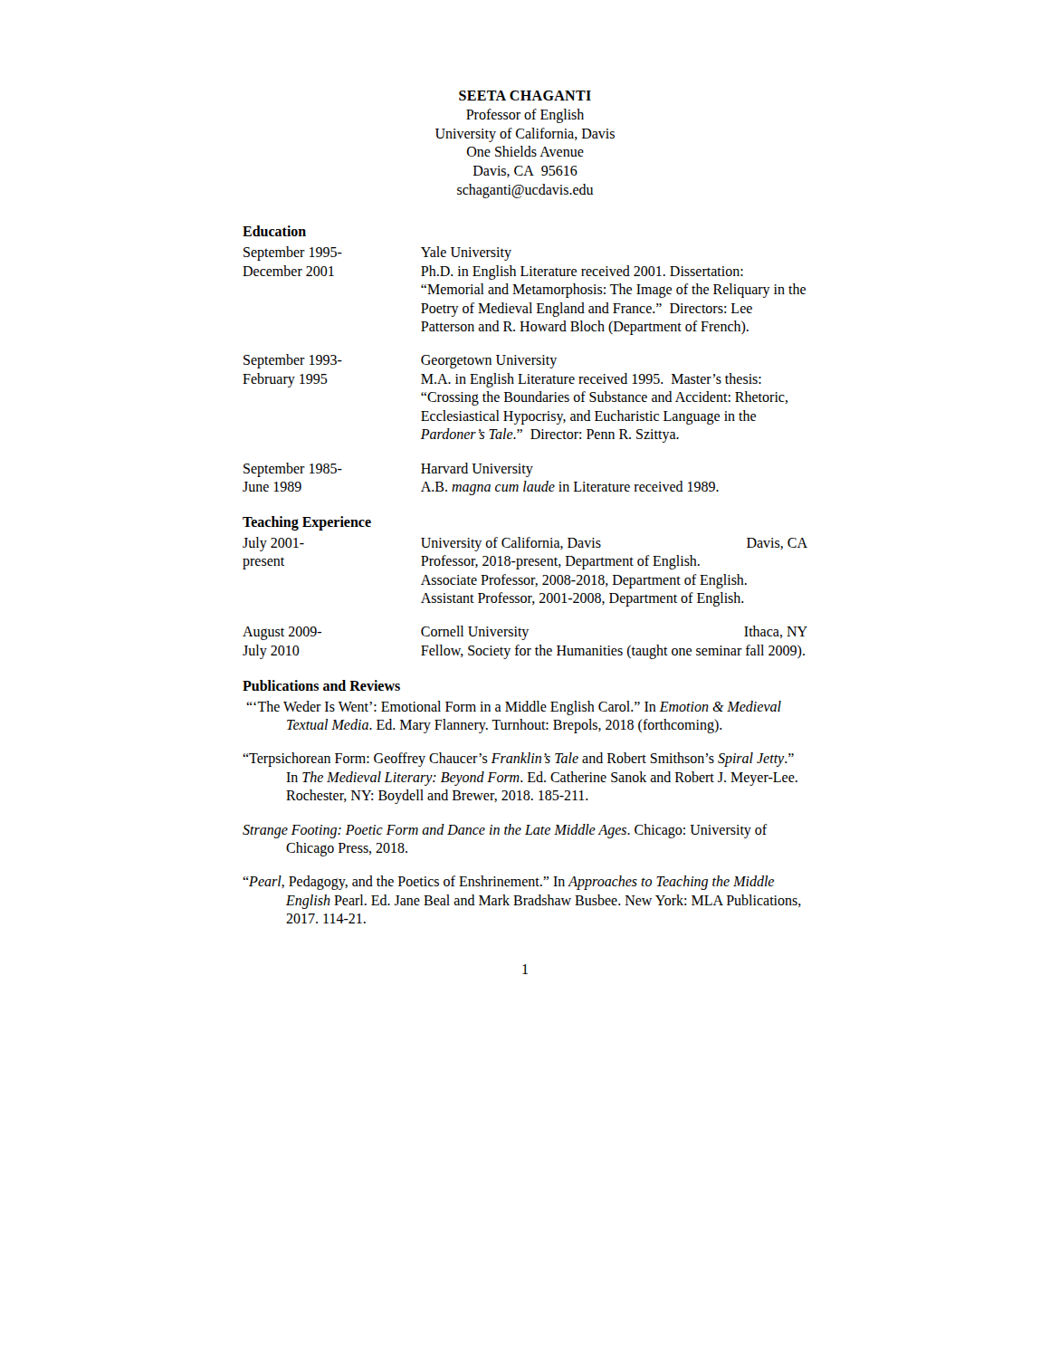SEETA CHAGANTI
Professor of English
University of California, Davis
One Shields Avenue
Davis, CA 95616
schaganti@ucdavis.edu
Education
| September 1995- December 2001 | Yale University Ph.D. in English Literature received 2001. Dissertation: “Memorial and Metamorphosis: The Image of the Reliquary in the Poetry of Medieval England and France.” Directors: Lee Patterson and R. Howard Bloch (Department of French). |
| September 1993- February 1995 | Georgetown University M.A. in English Literature received 1995. Master’s thesis: “Crossing the Boundaries of Substance and Accident: Rhetoric, Ecclesiastical Hypocrisy, and Eucharistic Language in the Pardoner’s Tale .” Director: Penn R. Szittya. |
| September 1985- June 1989 | Harvard University A.B. magna cum laude in Literature received 1989. |
Teaching Experience
| July 2001- present | University of California, Davis Davis, CA Professor, 2018-present, Department of English. Associate Professor, 2008-2018, Department of English. Assistant Professor, 2001-2008, Department of English. |
| August 2009- July 2010 | Cornell University Ithaca, NY Fellow, Society for the Humanities (taught one seminar fall 2009). |
Publications and Reviews
“‘The Weder Is Went’: Emotional Form in a Middle English Carol.” In Emotion & Medieval Textual Media. Ed. Mary Flannery. Turnhout: Brepols, 2018 (forthcoming).
“Terpsichorean Form: Geoffrey Chaucer’s Franklin’s Tale and Robert Smithson’s Spiral Jetty.” In The Medieval Literary: Beyond Form. Ed. Catherine Sanok and Robert J. Meyer-Lee. Rochester, NY: Boydell and Brewer, 2018. 185-211.
Strange Footing: Poetic Form and Dance in the Late Middle Ages. Chicago: University of Chicago Press, 2018.
“Pearl, Pedagogy, and the Poetics of Enshrinement.” In Approaches to Teaching the Middle English Pearl. Ed. Jane Beal and Mark Bradshaw Busbee. New York: MLA Publications, 2017. 114-21.
1